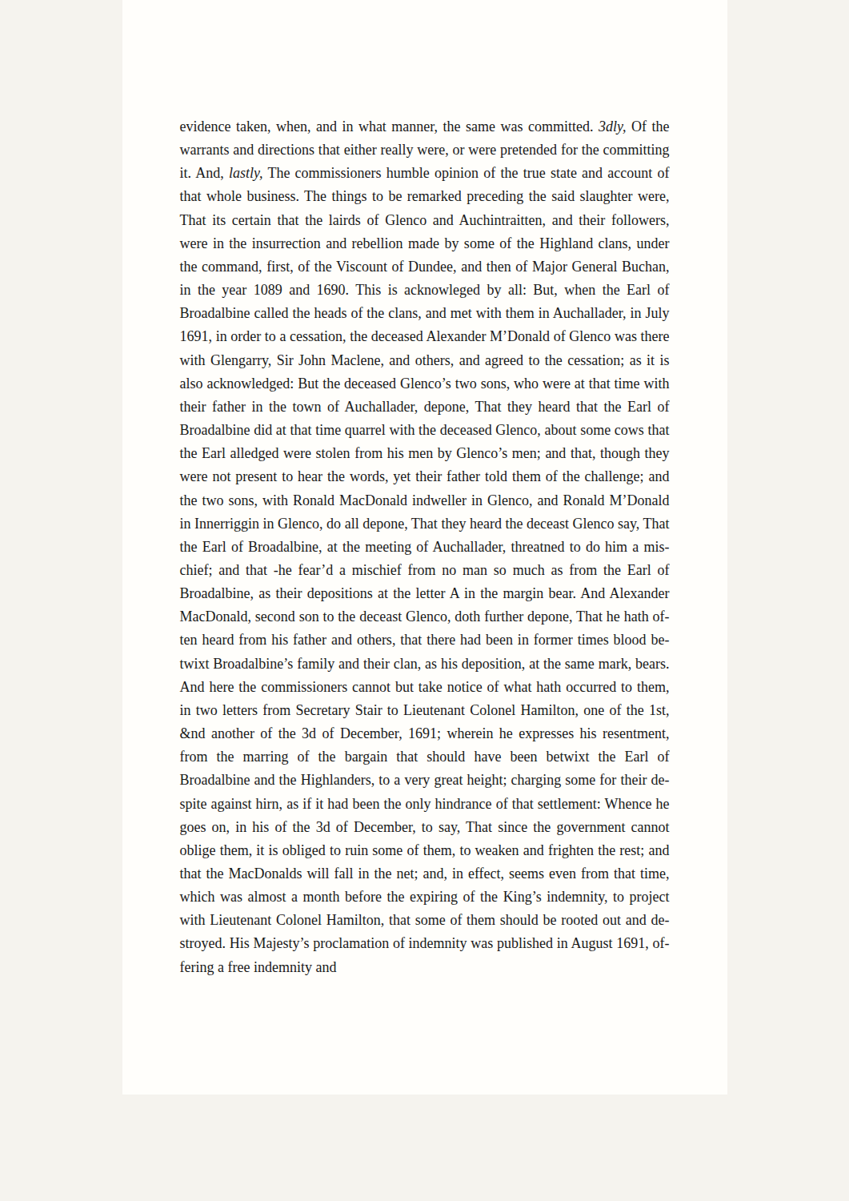evidence taken, when, and in what manner, the same was committed. 3dly, Of the warrants and directions that either really were, or were pretended for the committing it. And, lastly, The commissioners humble opinion of the true state and account of that whole business. The things to be remarked preceding the said slaughter were, That its certain that the lairds of Glenco and Auchintraitten, and their followers, were in the insurrection and rebellion made by some of the Highland clans, under the command, first, of the Viscount of Dundee, and then of Major General Buchan, in the year 1089 and 1690. This is acknowleged by all: But, when the Earl of Broadalbine called the heads of the clans, and met with them in Auchallader, in July 1691, in order to a cessation, the deceased Alexander M’Donald of Glenco was there with Glengarry, Sir John Maclene, and others, and agreed to the cessation; as it is also acknowledged: But the deceased Glenco’s two sons, who were at that time with their father in the town of Auchallader, depone, That they heard that the Earl of Broadalbine did at that time quarrel with the deceased Glenco, about some cows that the Earl alledged were stolen from his men by Glenco’s men; and that, though they were not present to hear the words, yet their father told them of the challenge; and the two sons, with Ronald MacDonald indweller in Glenco, and Ronald M’Donald in Innerriggin in Glenco, do all depone, That they heard the deceast Glenco say, That the Earl of Broadalbine, at the meeting of Auchallader, threatned to do him a mischief; and that -he fear’d a mischief from no man so much as from the Earl of Broadalbine, as their depositions at the letter A in the margin bear. And Alexander MacDonald, second son to the deceast Glenco, doth further depone, That he hath often heard from his father and others, that there had been in former times blood betwixt Broadalbine’s family and their clan, as his deposition, at the same mark, bears. And here the commissioners cannot but take notice of what hath occurred to them, in two letters from Secretary Stair to Lieutenant Colonel Hamilton, one of the 1st, &nd another of the 3d of December, 1691; wherein he expresses his resentment, from the marring of the bargain that should have been betwixt the Earl of Broadalbine and the Highlanders, to a very great height; charging some for their despite against hirn, as if it had been the only hindrance of that settlement: Whence he goes on, in his of the 3d of December, to say, That since the government cannot oblige them, it is obliged to ruin some of them, to weaken and frighten the rest; and that the MacDonalds will fall in the net; and, in effect, seems even from that time, which was almost a month before the expiring of the King’s indemnity, to project with Lieutenant Colonel Hamilton, that some of them should be rooted out and destroyed. His Majesty’s proclamation of indemnity was published in August 1691, offering a free indemnity and